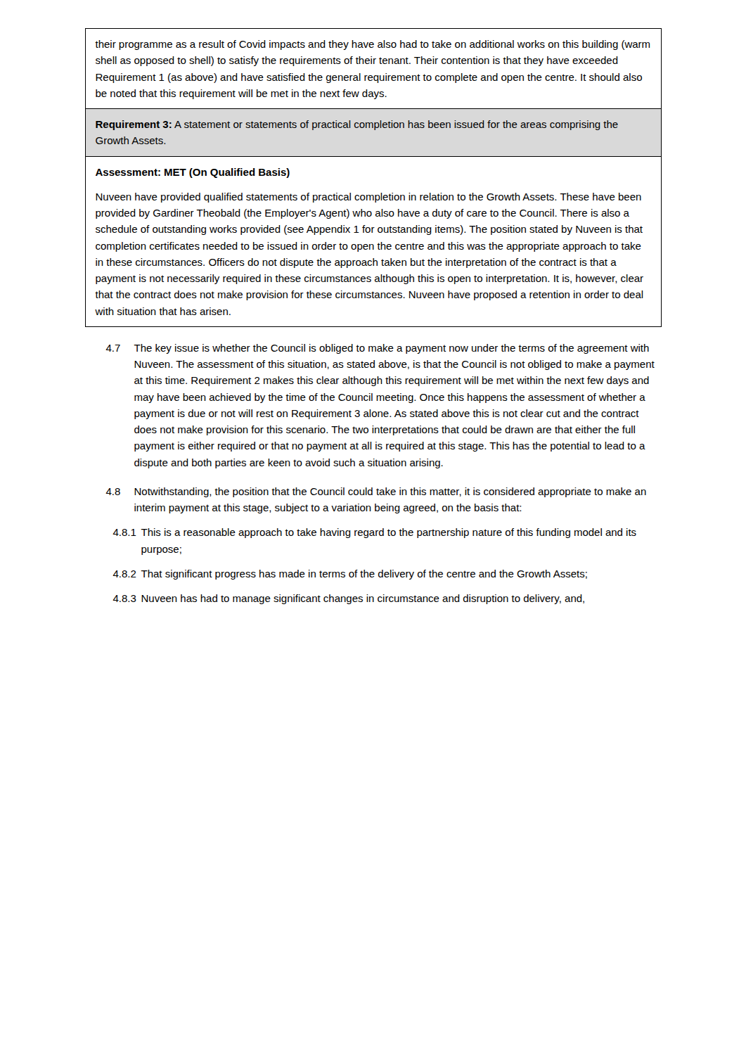their programme as a result of Covid impacts and they have also had to take on additional works on this building (warm shell as opposed to shell) to satisfy the requirements of their tenant. Their contention is that they have exceeded Requirement 1 (as above) and have satisfied the general requirement to complete and open the centre. It should also be noted that this requirement will be met in the next few days.
Requirement 3: A statement or statements of practical completion has been issued for the areas comprising the Growth Assets.
Assessment: MET (On Qualified Basis)
Nuveen have provided qualified statements of practical completion in relation to the Growth Assets. These have been provided by Gardiner Theobald (the Employer's Agent) who also have a duty of care to the Council. There is also a schedule of outstanding works provided (see Appendix 1 for outstanding items). The position stated by Nuveen is that completion certificates needed to be issued in order to open the centre and this was the appropriate approach to take in these circumstances. Officers do not dispute the approach taken but the interpretation of the contract is that a payment is not necessarily required in these circumstances although this is open to interpretation. It is, however, clear that the contract does not make provision for these circumstances. Nuveen have proposed a retention in order to deal with situation that has arisen.
4.7
The key issue is whether the Council is obliged to make a payment now under the terms of the agreement with Nuveen. The assessment of this situation, as stated above, is that the Council is not obliged to make a payment at this time. Requirement 2 makes this clear although this requirement will be met within the next few days and may have been achieved by the time of the Council meeting. Once this happens the assessment of whether a payment is due or not will rest on Requirement 3 alone. As stated above this is not clear cut and the contract does not make provision for this scenario. The two interpretations that could be drawn are that either the full payment is either required or that no payment at all is required at this stage. This has the potential to lead to a dispute and both parties are keen to avoid such a situation arising.
4.8
Notwithstanding, the position that the Council could take in this matter, it is considered appropriate to make an interim payment at this stage, subject to a variation being agreed, on the basis that:
4.8.1
This is a reasonable approach to take having regard to the partnership nature of this funding model and its purpose;
4.8.2
That significant progress has made in terms of the delivery of the centre and the Growth Assets;
4.8.3
Nuveen has had to manage significant changes in circumstance and disruption to delivery, and,